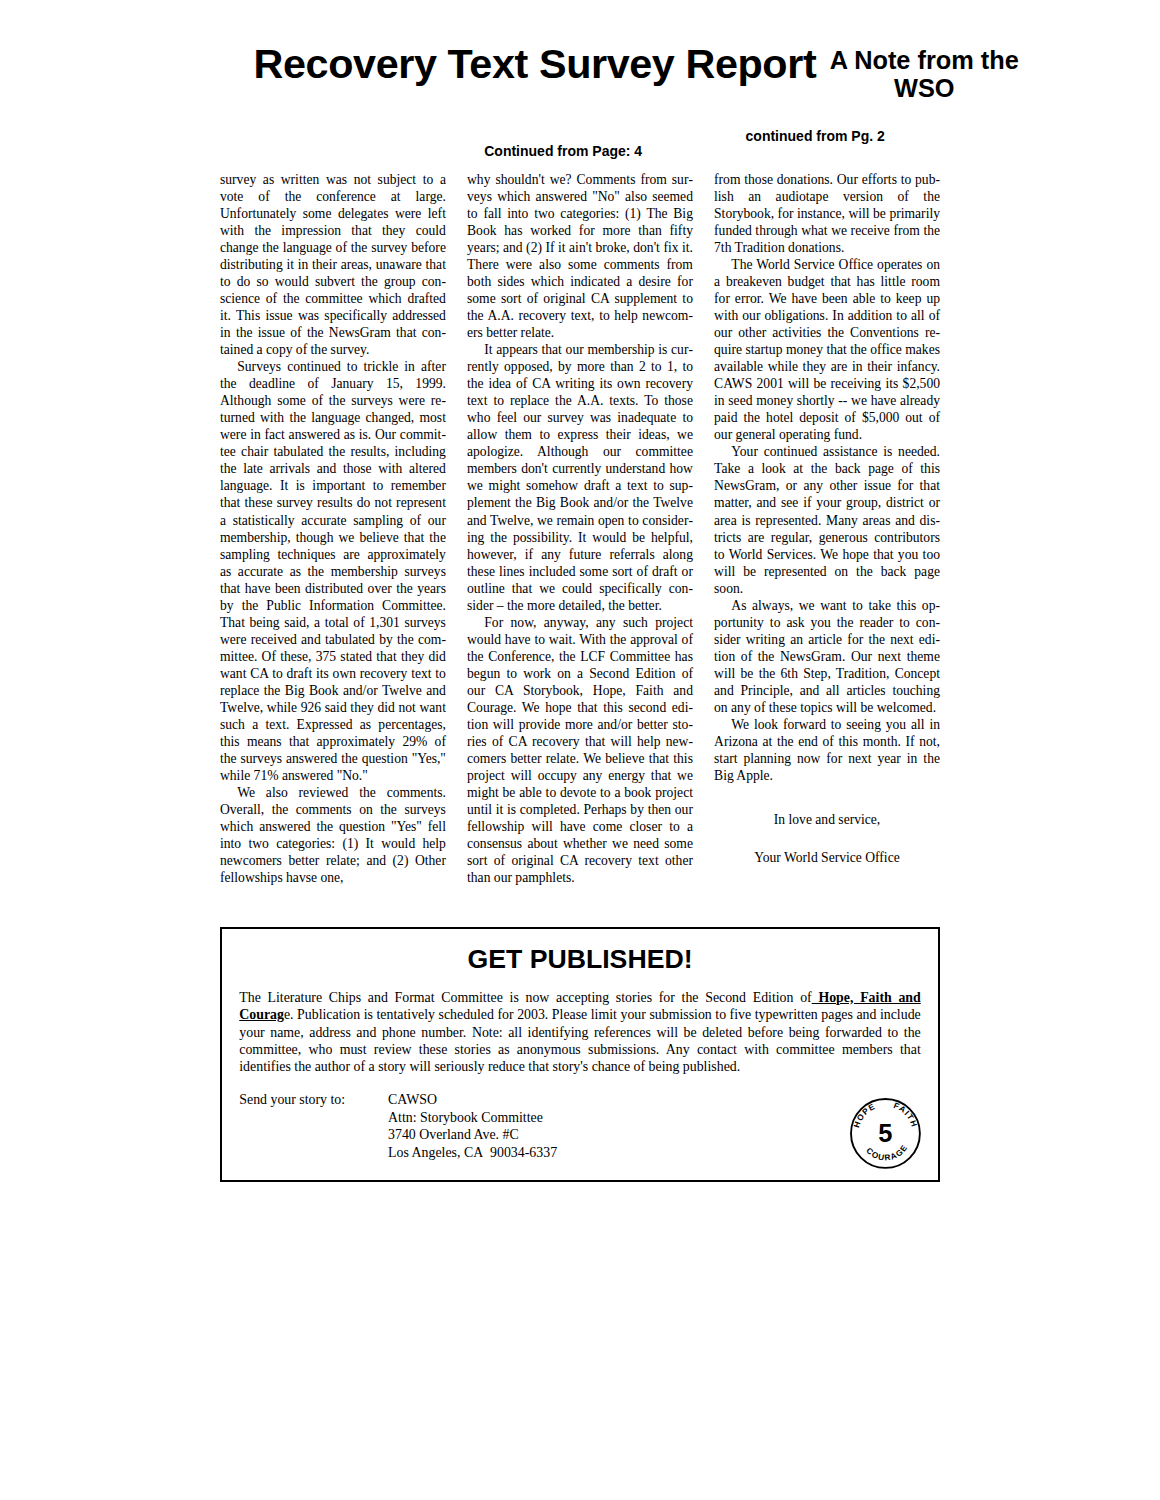Recovery Text Survey Report
A Note from the WSO
Continued from Page: 4
continued from Pg. 2
survey as written was not subject to a vote of the conference at large. Unfortunately some delegates were left with the impression that they could change the language of the survey before distributing it in their areas, unaware that to do so would subvert the group conscience of the committee which drafted it. This issue was specifically addressed in the issue of the NewsGram that contained a copy of the survey.
Surveys continued to trickle in after the deadline of January 15, 1999. Although some of the surveys were returned with the language changed, most were in fact answered as is. Our committee chair tabulated the results, including the late arrivals and those with altered language. It is important to remember that these survey results do not represent a statistically accurate sampling of our membership, though we believe that the sampling techniques are approximately as accurate as the membership surveys that have been distributed over the years by the Public Information Committee. That being said, a total of 1,301 surveys were received and tabulated by the committee. Of these, 375 stated that they did want CA to draft its own recovery text to replace the Big Book and/or Twelve and Twelve, while 926 said they did not want such a text. Expressed as percentages, this means that approximately 29% of the surveys answered the question "Yes," while 71% answered "No."
We also reviewed the comments. Overall, the comments on the surveys which answered the question "Yes" fell into two categories: (1) It would help newcomers better relate; and (2) Other fellowships havse one,
why shouldn't we? Comments from surveys which answered "No" also seemed to fall into two categories: (1) The Big Book has worked for more than fifty years; and (2) If it ain't broke, don't fix it. There were also some comments from both sides which indicated a desire for some sort of original CA supplement to the A.A. recovery text, to help newcomers better relate.
It appears that our membership is currently opposed, by more than 2 to 1, to the idea of CA writing its own recovery text to replace the A.A. texts. To those who feel our survey was inadequate to allow them to express their ideas, we apologize. Although our committee members don't currently understand how we might somehow draft a text to supplement the Big Book and/or the Twelve and Twelve, we remain open to considering the possibility. It would be helpful, however, if any future referrals along these lines included some sort of draft or outline that we could specifically consider – the more detailed, the better.
For now, anyway, any such project would have to wait. With the approval of the Conference, the LCF Committee has begun to work on a Second Edition of our CA Storybook, Hope, Faith and Courage. We hope that this second edition will provide more and/or better stories of CA recovery that will help newcomers better relate. We believe that this project will occupy any energy that we might be able to devote to a book project until it is completed. Perhaps by then our fellowship will have come closer to a consensus about whether we need some sort of original CA recovery text other than our pamphlets.
from those donations. Our efforts to publish an audiotape version of the Storybook, for instance, will be primarily funded through what we receive from the 7th Tradition donations.
The World Service Office operates on a breakeven budget that has little room for error. We have been able to keep up with our obligations. In addition to all of our other activities the Conventions require startup money that the office makes available while they are in their infancy. CAWS 2001 will be receiving its $2,500 in seed money shortly -- we have already paid the hotel deposit of $5,000 out of our general operating fund.
Your continued assistance is needed. Take a look at the back page of this NewsGram, or any other issue for that matter, and see if your group, district or area is represented. Many areas and districts are regular, generous contributors to World Services. We hope that you too will be represented on the back page soon.
As always, we want to take this opportunity to ask you the reader to consider writing an article for the next edition of the NewsGram. Our next theme will be the 6th Step, Tradition, Concept and Principle, and all articles touching on any of these topics will be welcomed.
We look forward to seeing you all in Arizona at the end of this month. If not, start planning now for next year in the Big Apple.
In love and service,
Your World Service Office
GET PUBLISHED!
The Literature Chips and Format Committee is now accepting stories for the Second Edition of Hope, Faith and Courage. Publication is tentatively scheduled for 2003. Please limit your submission to five typewritten pages and include your name, address and phone number. Note: all identifying references will be deleted before being forwarded to the committee, who must review these stories as anonymous submissions. Any contact with committee members that identifies the author of a story will seriously reduce that story's chance of being published.
Send your story to:
CAWSO
Attn: Storybook Committee
3740 Overland Ave. #C
Los Angeles, CA 90034-6337
HOPE FAITH COURAGE 5